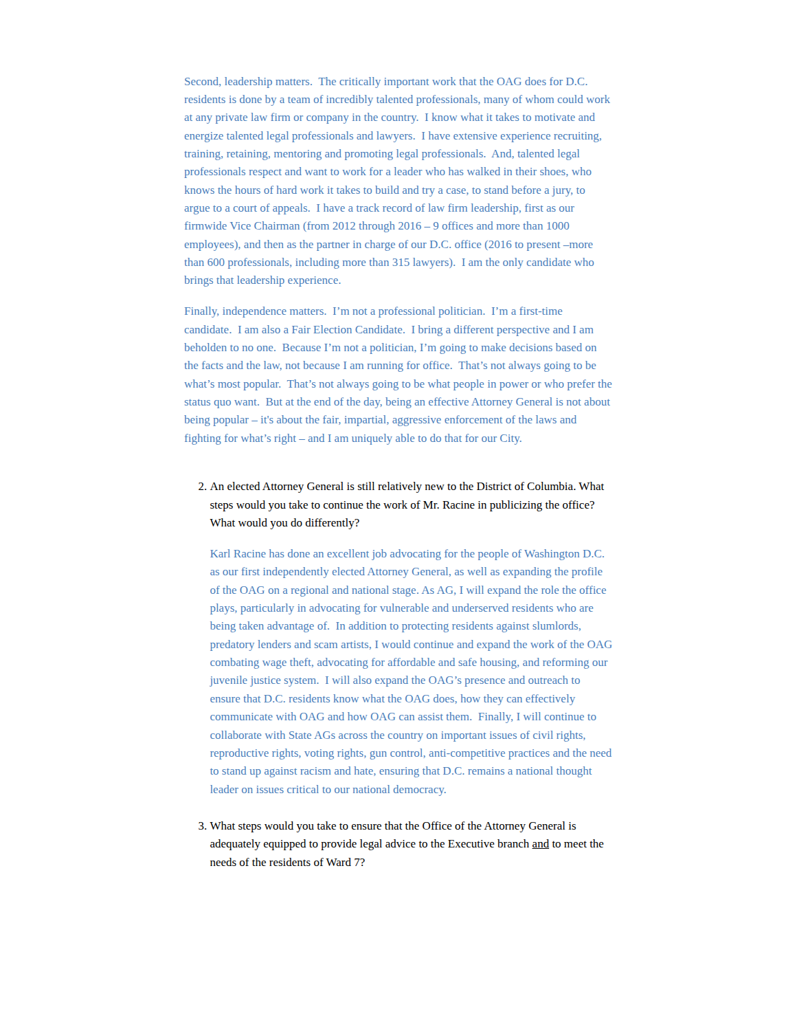Second, leadership matters. The critically important work that the OAG does for D.C. residents is done by a team of incredibly talented professionals, many of whom could work at any private law firm or company in the country. I know what it takes to motivate and energize talented legal professionals and lawyers. I have extensive experience recruiting, training, retaining, mentoring and promoting legal professionals. And, talented legal professionals respect and want to work for a leader who has walked in their shoes, who knows the hours of hard work it takes to build and try a case, to stand before a jury, to argue to a court of appeals. I have a track record of law firm leadership, first as our firmwide Vice Chairman (from 2012 through 2016 – 9 offices and more than 1000 employees), and then as the partner in charge of our D.C. office (2016 to present –more than 600 professionals, including more than 315 lawyers). I am the only candidate who brings that leadership experience.
Finally, independence matters. I’m not a professional politician. I’m a first-time candidate. I am also a Fair Election Candidate. I bring a different perspective and I am beholden to no one. Because I’m not a politician, I’m going to make decisions based on the facts and the law, not because I am running for office. That’s not always going to be what’s most popular. That’s not always going to be what people in power or who prefer the status quo want. But at the end of the day, being an effective Attorney General is not about being popular – it's about the fair, impartial, aggressive enforcement of the laws and fighting for what’s right – and I am uniquely able to do that for our City.
An elected Attorney General is still relatively new to the District of Columbia. What steps would you take to continue the work of Mr. Racine in publicizing the office? What would you do differently?
Karl Racine has done an excellent job advocating for the people of Washington D.C. as our first independently elected Attorney General, as well as expanding the profile of the OAG on a regional and national stage. As AG, I will expand the role the office plays, particularly in advocating for vulnerable and underserved residents who are being taken advantage of. In addition to protecting residents against slumlords, predatory lenders and scam artists, I would continue and expand the work of the OAG combating wage theft, advocating for affordable and safe housing, and reforming our juvenile justice system. I will also expand the OAG’s presence and outreach to ensure that D.C. residents know what the OAG does, how they can effectively communicate with OAG and how OAG can assist them. Finally, I will continue to collaborate with State AGs across the country on important issues of civil rights, reproductive rights, voting rights, gun control, anti-competitive practices and the need to stand up against racism and hate, ensuring that D.C. remains a national thought leader on issues critical to our national democracy.
What steps would you take to ensure that the Office of the Attorney General is adequately equipped to provide legal advice to the Executive branch and to meet the needs of the residents of Ward 7?